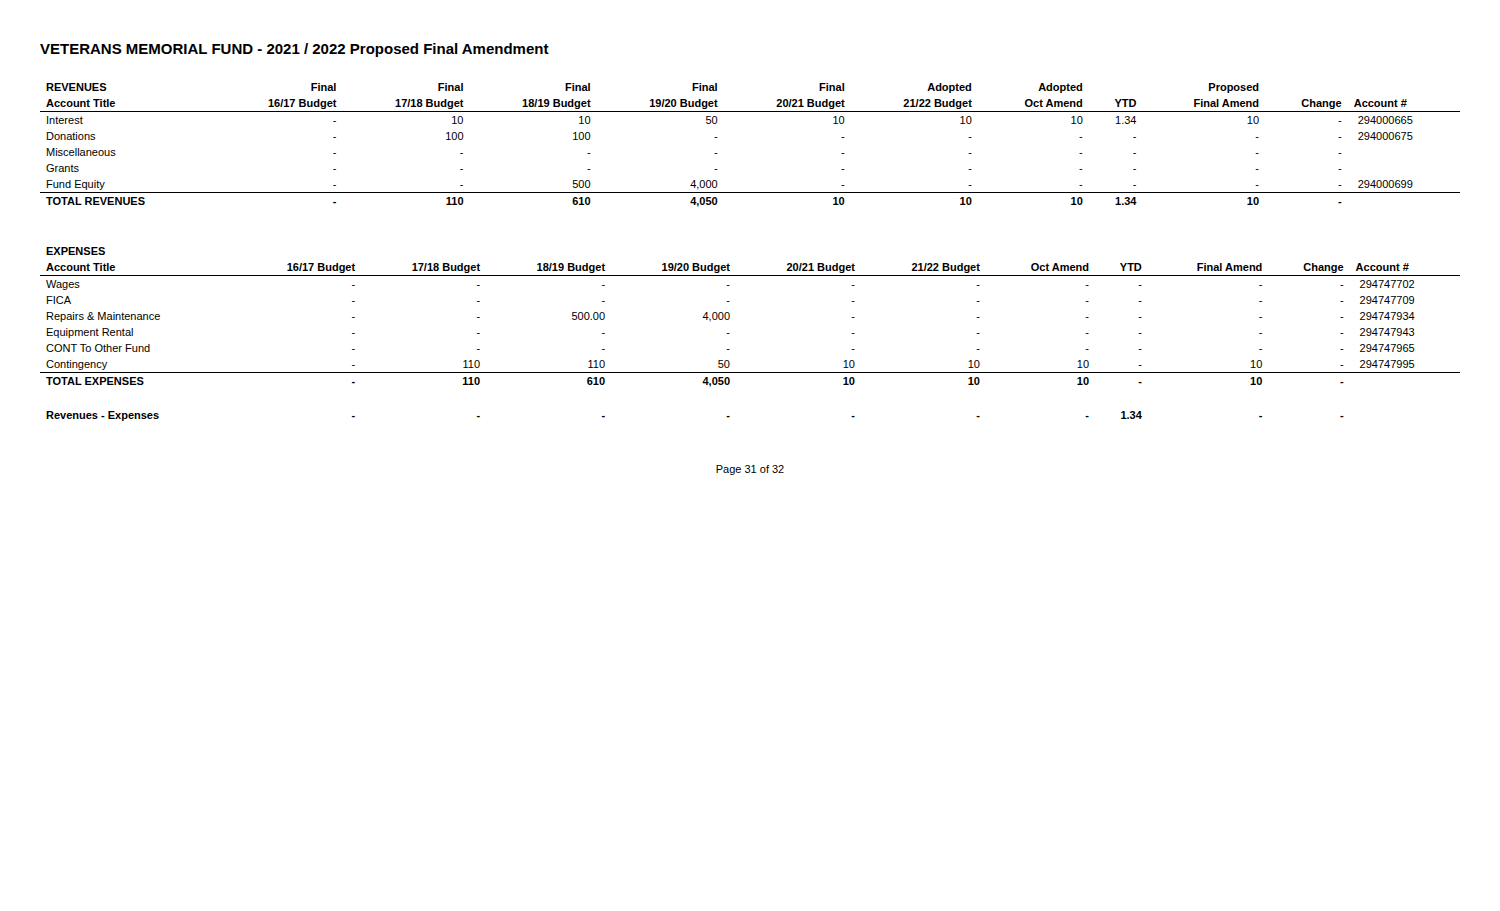VETERANS MEMORIAL FUND - 2021 / 2022 Proposed Final Amendment
| REVENUES | Final | Final | Final | Final | Final | Adopted | Adopted | | Proposed | | |
| --- | --- | --- | --- | --- | --- | --- | --- | --- | --- | --- | --- |
| Account Title | 16/17 Budget | 17/18 Budget | 18/19 Budget | 19/20 Budget | 20/21 Budget | 21/22 Budget | Oct Amend | YTD | Final Amend | Change | Account # |
| Interest | - | 10 | 10 | 50 | 10 | 10 | 10 | 1.34 | 10 | - | 294000665 |
| Donations | - | 100 | 100 | - | - | - | - | - | - | - | 294000675 |
| Miscellaneous | - | - | - | - | - | - | - | - | - | - | |
| Grants | - | - | - | - | - | - | - | - | - | - | |
| Fund Equity | - | - | 500 | 4,000 | - | - | - | - | - | - | 294000699 |
| TOTAL REVENUES | - | 110 | 610 | 4,050 | 10 | 10 | 10 | 1.34 | 10 | - | |
| EXPENSES | |
| --- | --- |
| Account Title | 16/17 Budget | 17/18 Budget | 18/19 Budget | 19/20 Budget | 20/21 Budget | 21/22 Budget | Oct Amend | YTD | Final Amend | Change | Account # |
| Wages | - | - | - | - | - | - | - | - | - | - | 294747702 |
| FICA | - | - | - | - | - | - | - | - | - | - | 294747709 |
| Repairs & Maintenance | - | - | 500.00 | 4,000 | - | - | - | - | - | - | 294747934 |
| Equipment Rental | - | - | - | - | - | - | - | - | - | - | 294747943 |
| CONT To Other Fund | - | - | - | - | - | - | - | - | - | - | 294747965 |
| Contingency | - | 110 | 110 | 50 | 10 | 10 | 10 | - | 10 | - | 294747995 |
| TOTAL EXPENSES | - | 110 | 610 | 4,050 | 10 | 10 | 10 | - | 10 | - | |
| Revenues - Expenses | - | - | - | - | - | - | - | 1.34 | - | - | |
Page 31 of 32